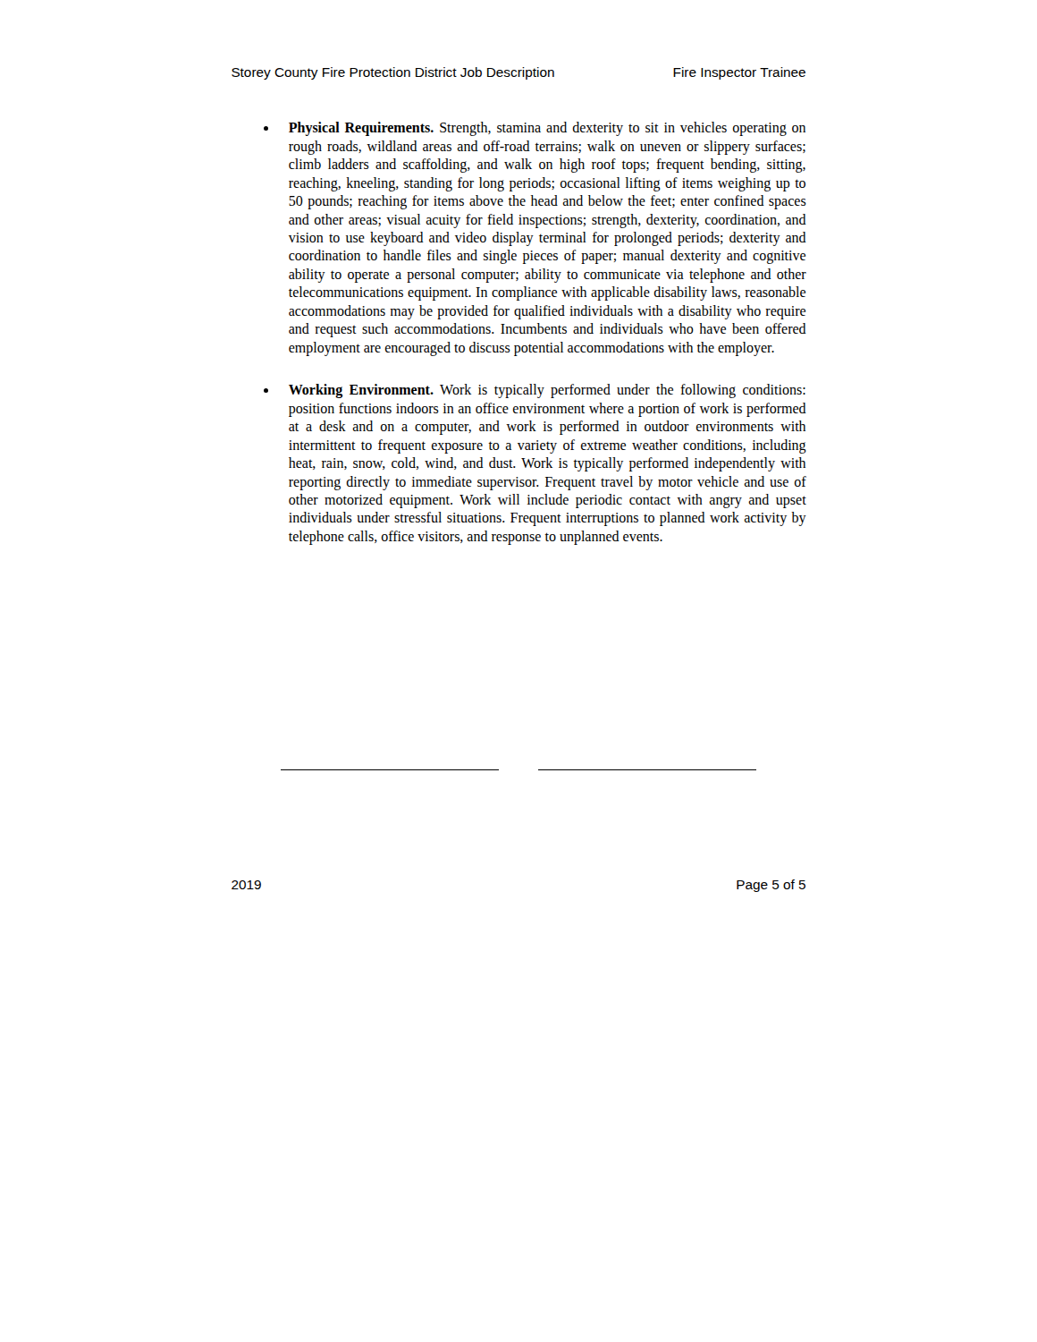Storey County Fire Protection District Job Description
Fire Inspector Trainee
Physical Requirements. Strength, stamina and dexterity to sit in vehicles operating on rough roads, wildland areas and off-road terrains; walk on uneven or slippery surfaces; climb ladders and scaffolding, and walk on high roof tops; frequent bending, sitting, reaching, kneeling, standing for long periods; occasional lifting of items weighing up to 50 pounds; reaching for items above the head and below the feet; enter confined spaces and other areas; visual acuity for field inspections; strength, dexterity, coordination, and vision to use keyboard and video display terminal for prolonged periods; dexterity and coordination to handle files and single pieces of paper; manual dexterity and cognitive ability to operate a personal computer; ability to communicate via telephone and other telecommunications equipment. In compliance with applicable disability laws, reasonable accommodations may be provided for qualified individuals with a disability who require and request such accommodations. Incumbents and individuals who have been offered employment are encouraged to discuss potential accommodations with the employer.
Working Environment. Work is typically performed under the following conditions: position functions indoors in an office environment where a portion of work is performed at a desk and on a computer, and work is performed in outdoor environments with intermittent to frequent exposure to a variety of extreme weather conditions, including heat, rain, snow, cold, wind, and dust. Work is typically performed independently with reporting directly to immediate supervisor. Frequent travel by motor vehicle and use of other motorized equipment. Work will include periodic contact with angry and upset individuals under stressful situations. Frequent interruptions to planned work activity by telephone calls, office visitors, and response to unplanned events.
2019
Page 5 of 5